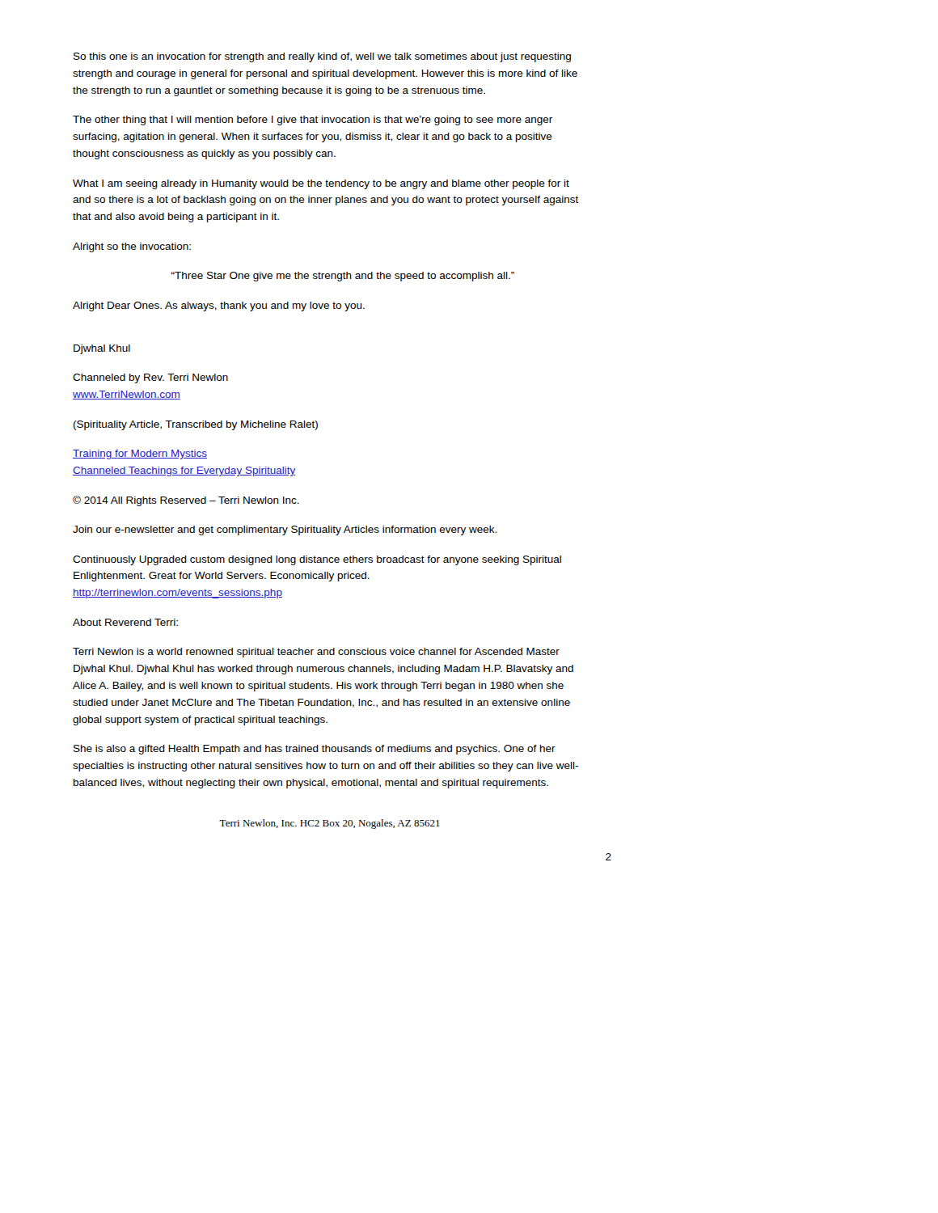So this one is an invocation for strength and really kind of, well we talk sometimes about just requesting strength and courage in general for personal and spiritual development. However this is more kind of like the strength to run a gauntlet or something because it is going to be a strenuous time.
The other thing that I will mention before I give that invocation is that we're going to see more anger surfacing, agitation in general. When it surfaces for you, dismiss it, clear it and go back to a positive thought consciousness as quickly as you possibly can.
What I am seeing already in Humanity would be the tendency to be angry and blame other people for it and so there is a lot of backlash going on on the inner planes and you do want to protect yourself against that and also avoid being a participant in it.
Alright so the invocation:
“Three Star One give me the strength and the speed to accomplish all.”
Alright Dear Ones. As always, thank you and my love to you.
Djwhal Khul
Channeled by Rev. Terri Newlon
www.TerriNewlon.com
(Spirituality Article, Transcribed by Micheline Ralet)
Training for Modern Mystics Channeled Teachings for Everyday Spirituality
© 2014 All Rights Reserved – Terri Newlon Inc.
Join our e-newsletter and get complimentary Spirituality Articles information every week.
Continuously Upgraded custom designed long distance ethers broadcast for anyone seeking Spiritual Enlightenment. Great for World Servers. Economically priced.
http://terrinewlon.com/events_sessions.php
About Reverend Terri:
Terri Newlon is a world renowned spiritual teacher and conscious voice channel for Ascended Master Djwhal Khul. Djwhal Khul has worked through numerous channels, including Madam H.P. Blavatsky and Alice A. Bailey, and is well known to spiritual students. His work through Terri began in 1980 when she studied under Janet McClure and The Tibetan Foundation, Inc., and has resulted in an extensive online global support system of practical spiritual teachings.
She is also a gifted Health Empath and has trained thousands of mediums and psychics. One of her specialties is instructing other natural sensitives how to turn on and off their abilities so they can live well-balanced lives, without neglecting their own physical, emotional, mental and spiritual requirements.
Terri Newlon, Inc. HC2 Box 20, Nogales, AZ 85621
2